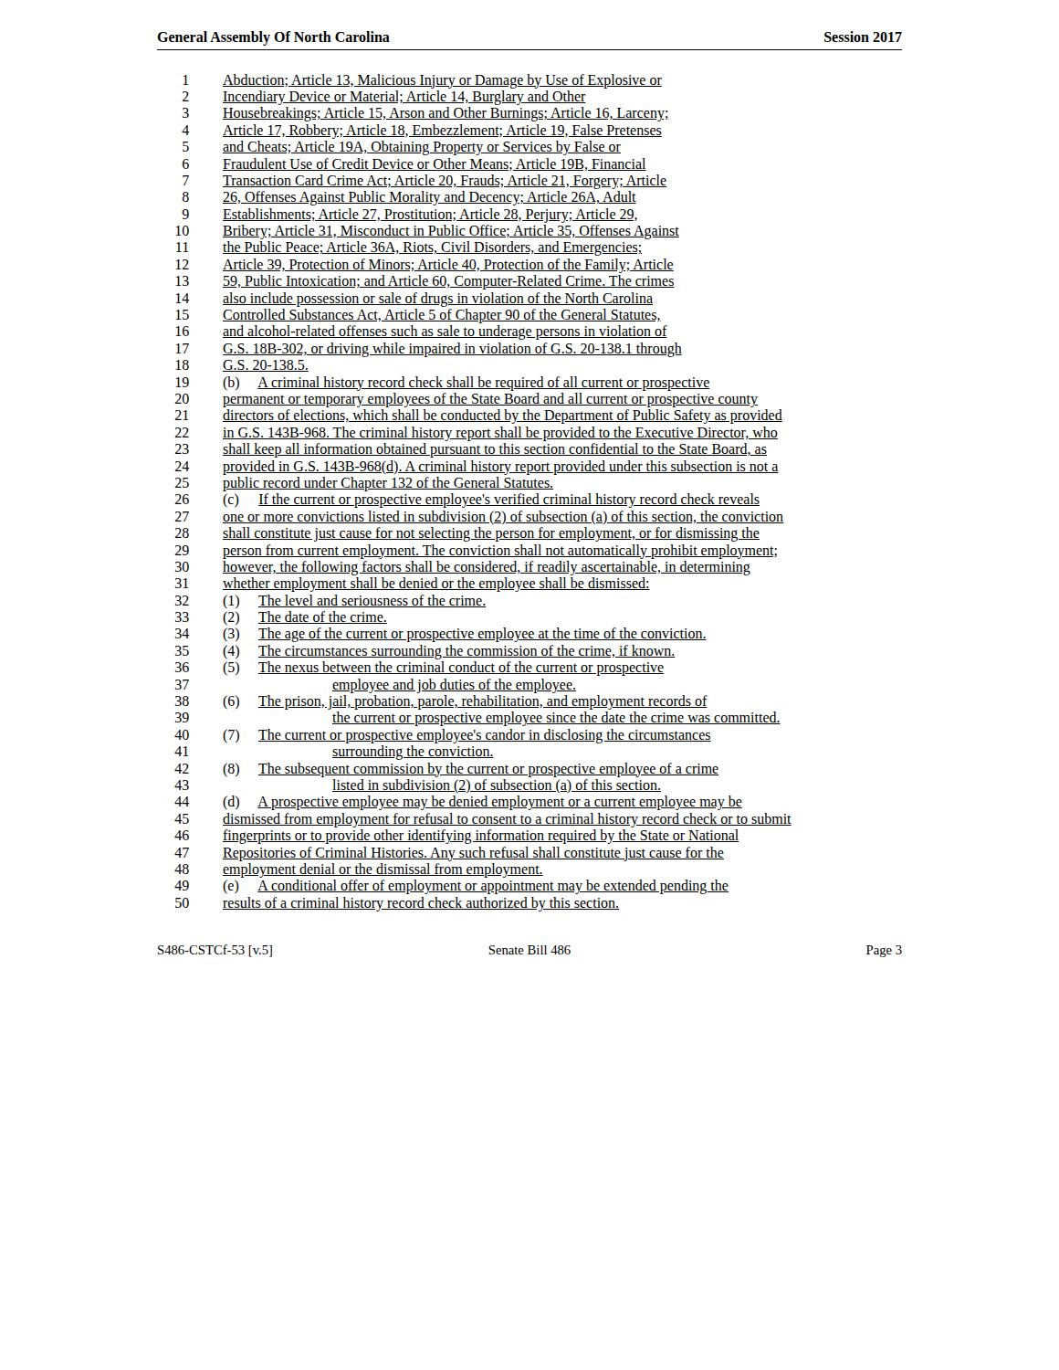General Assembly Of North Carolina Session 2017
Abduction; Article 13, Malicious Injury or Damage by Use of Explosive or
Incendiary Device or Material; Article 14, Burglary and Other
Housebreakings; Article 15, Arson and Other Burnings; Article 16, Larceny;
Article 17, Robbery; Article 18, Embezzlement; Article 19, False Pretenses
and Cheats; Article 19A, Obtaining Property or Services by False or
Fraudulent Use of Credit Device or Other Means; Article 19B, Financial
Transaction Card Crime Act; Article 20, Frauds; Article 21, Forgery; Article
26, Offenses Against Public Morality and Decency; Article 26A, Adult
Establishments; Article 27, Prostitution; Article 28, Perjury; Article 29,
Bribery; Article 31, Misconduct in Public Office; Article 35, Offenses Against
the Public Peace; Article 36A, Riots, Civil Disorders, and Emergencies;
Article 39, Protection of Minors; Article 40, Protection of the Family; Article
59, Public Intoxication; and Article 60, Computer-Related Crime. The crimes
also include possession or sale of drugs in violation of the North Carolina
Controlled Substances Act, Article 5 of Chapter 90 of the General Statutes,
and alcohol-related offenses such as sale to underage persons in violation of
G.S. 18B-302, or driving while impaired in violation of G.S. 20-138.1 through
G.S. 20-138.5.
(b) A criminal history record check shall be required of all current or prospective
permanent or temporary employees of the State Board and all current or prospective county
directors of elections, which shall be conducted by the Department of Public Safety as provided
in G.S. 143B-968. The criminal history report shall be provided to the Executive Director, who
shall keep all information obtained pursuant to this section confidential to the State Board, as
provided in G.S. 143B-968(d). A criminal history report provided under this subsection is not a
public record under Chapter 132 of the General Statutes.
(c) If the current or prospective employee's verified criminal history record check reveals
one or more convictions listed in subdivision (2) of subsection (a) of this section, the conviction
shall constitute just cause for not selecting the person for employment, or for dismissing the
person from current employment. The conviction shall not automatically prohibit employment;
however, the following factors shall be considered, if readily ascertainable, in determining
whether employment shall be denied or the employee shall be dismissed:
(1) The level and seriousness of the crime.
(2) The date of the crime.
(3) The age of the current or prospective employee at the time of the conviction.
(4) The circumstances surrounding the commission of the crime, if known.
(5) The nexus between the criminal conduct of the current or prospective
employee and job duties of the employee.
(6) The prison, jail, probation, parole, rehabilitation, and employment records of
the current or prospective employee since the date the crime was committed.
(7) The current or prospective employee's candor in disclosing the circumstances
surrounding the conviction.
(8) The subsequent commission by the current or prospective employee of a crime
listed in subdivision (2) of subsection (a) of this section.
(d) A prospective employee may be denied employment or a current employee may be
dismissed from employment for refusal to consent to a criminal history record check or to submit
fingerprints or to provide other identifying information required by the State or National
Repositories of Criminal Histories. Any such refusal shall constitute just cause for the
employment denial or the dismissal from employment.
(e) A conditional offer of employment or appointment may be extended pending the
results of a criminal history record check authorized by this section.
S486-CSTCf-53 [v.5] Senate Bill 486 Page 3